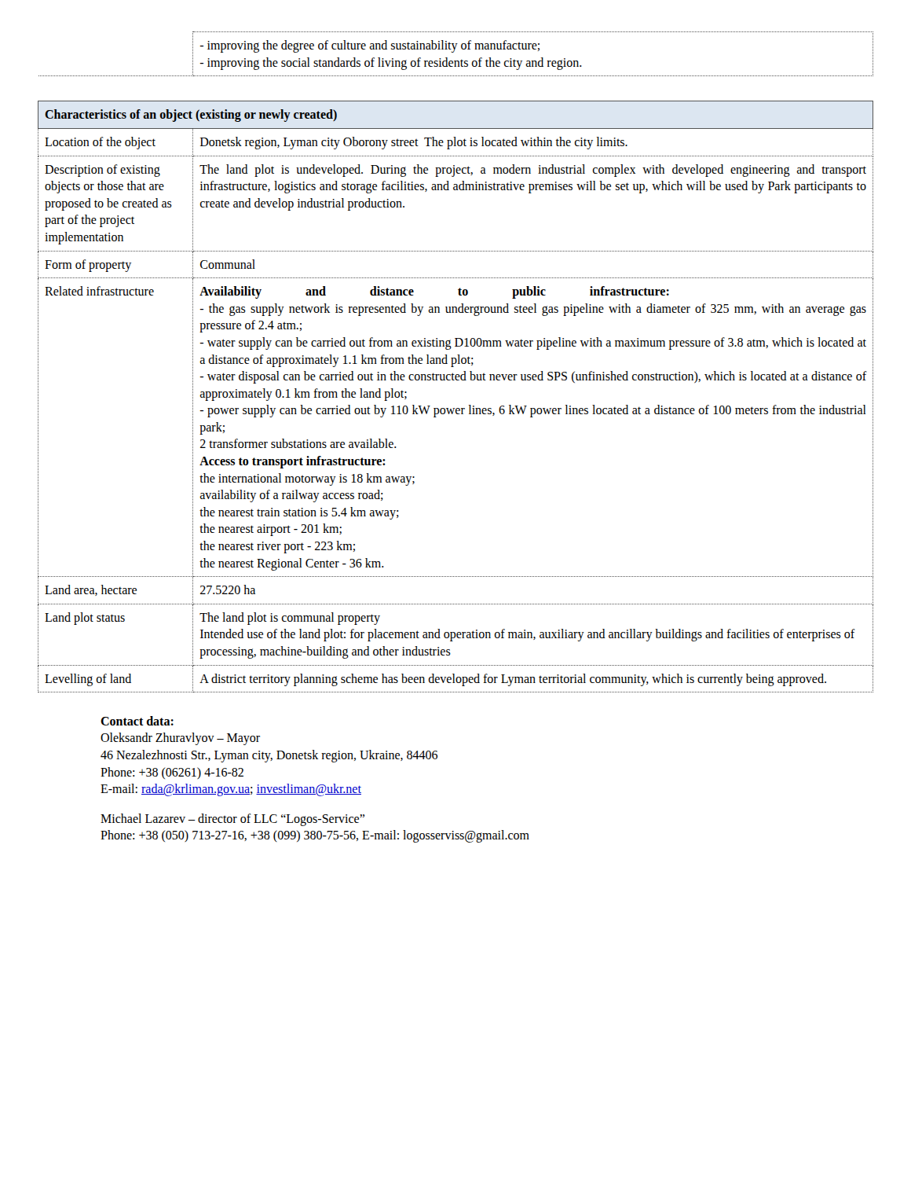| | - improving the degree of culture and sustainability of manufacture; - improving the social standards of living of residents of the city and region. |
| Characteristics of an object (existing or newly created) |
| Location of the object | Donetsk region, Lyman city Oborony street The plot is located within the city limits. |
| Description of existing objects or those that are proposed to be created as part of the project implementation | The land plot is undeveloped. During the project, a modern industrial complex with developed engineering and transport infrastructure, logistics and storage facilities, and administrative premises will be set up, which will be used by Park participants to create and develop industrial production. |
| Form of property | Communal |
| Related infrastructure | Availability and distance to public infrastructure: - the gas supply network is represented by an underground steel gas pipeline with a diameter of 325 mm, with an average gas pressure of 2.4 atm.; - water supply can be carried out from an existing D100mm water pipeline with a maximum pressure of 3.8 atm, which is located at a distance of approximately 1.1 km from the land plot; - water disposal can be carried out in the constructed but never used SPS (unfinished construction), which is located at a distance of approximately 0.1 km from the land plot; - power supply can be carried out by 110 kW power lines, 6 kW power lines located at a distance of 100 meters from the industrial park; 2 transformer substations are available. Access to transport infrastructure: the international motorway is 18 km away; availability of a railway access road; the nearest train station is 5.4 km away; the nearest airport - 201 km; the nearest river port - 223 km; the nearest Regional Center - 36 km. |
| Land area, hectare | 27.5220 ha |
| Land plot status | The land plot is communal property Intended use of the land plot: for placement and operation of main, auxiliary and ancillary buildings and facilities of enterprises of processing, machine-building and other industries |
| Levelling of land | A district territory planning scheme has been developed for Lyman territorial community, which is currently being approved. |
Contact data:
Oleksandr Zhuravlyov – Mayor
46 Nezalezhnosti Str., Lyman city, Donetsk region, Ukraine, 84406
Phone: +38 (06261) 4-16-82
E-mail: rada@krliman.gov.ua; investliman@ukr.net
Michael Lazarev – director of LLC “Logos-Service”
Phone: +38 (050) 713-27-16, +38 (099) 380-75-56, E-mail: logosserviss@gmail.com